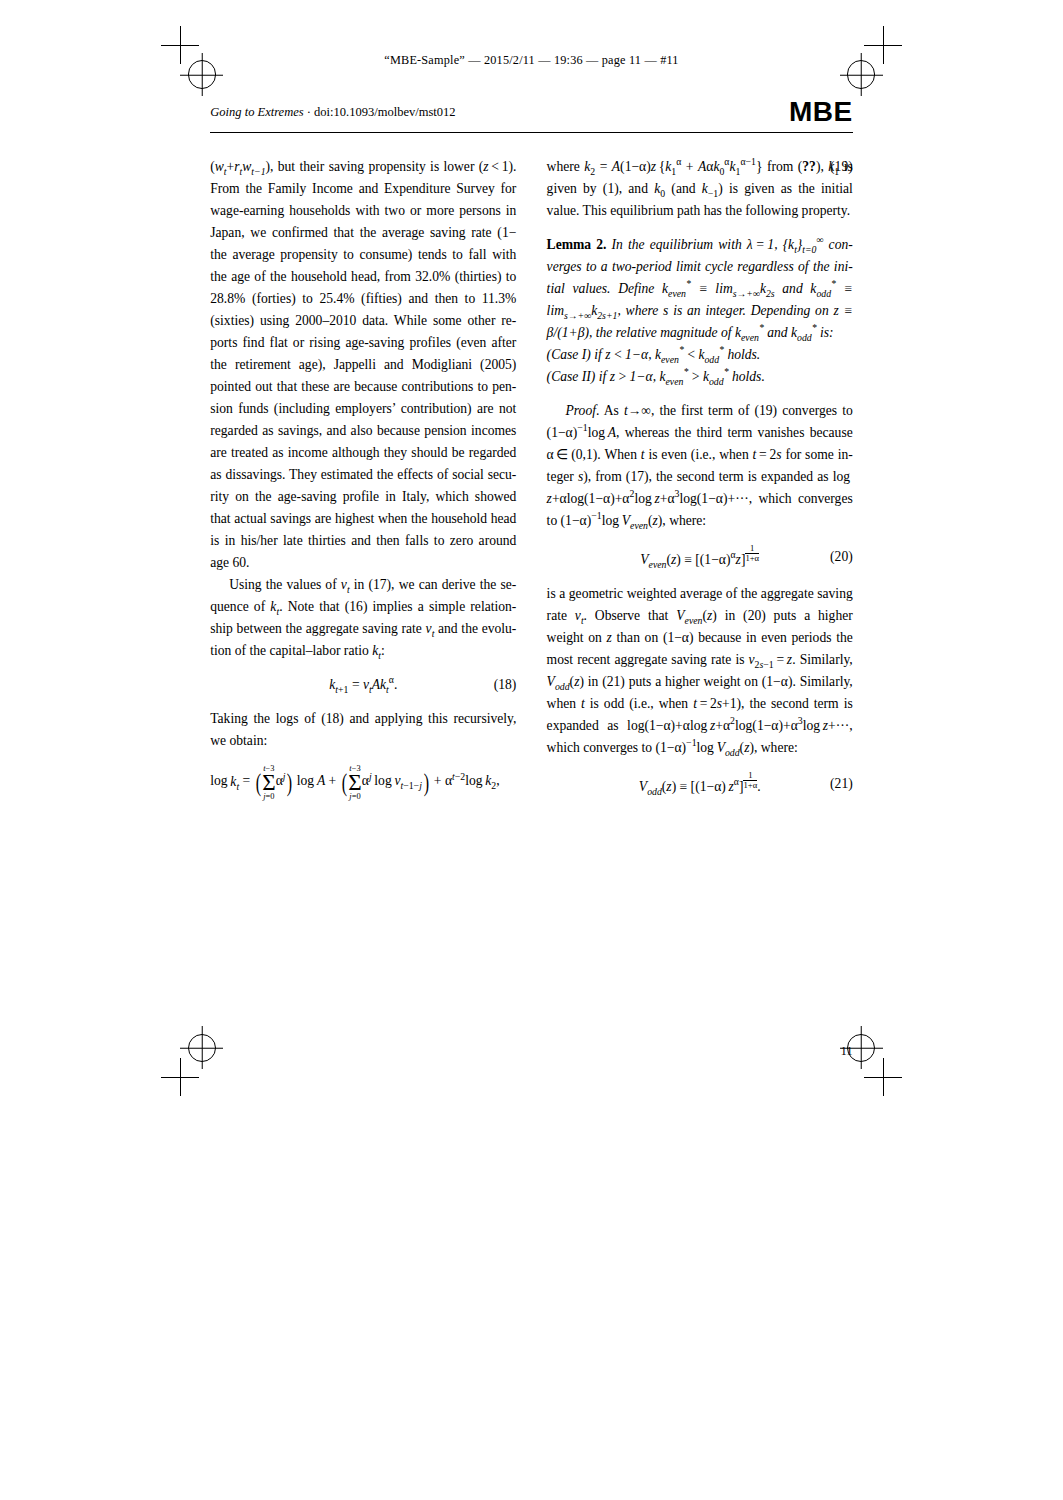“MBE-Sample” — 2015/2/11 — 19:36 — page 11 — #11
Going to Extremes · doi:10.1093/molbev/mst012
MBE
(wt+rtwt−1), but their saving propensity is lower (z < 1). From the Family Income and Expenditure Survey for wage-earning households with two or more persons in Japan, we confirmed that the average saving rate (1− the average propensity to consume) tends to fall with the age of the household head, from 32.0% (thirties) to 28.8% (forties) to 25.4% (fifties) and then to 11.3% (sixties) using 2000–2010 data. While some other reports find flat or rising age-saving profiles (even after the retirement age), Jappelli and Modigliani (2005) pointed out that these are because contributions to pension funds (including employers’ contribution) are not regarded as savings, and also because pension incomes are treated as income although they should be regarded as dissavings. They estimated the effects of social security on the age-saving profile in Italy, which showed that actual savings are highest when the household head is in his/her late thirties and then falls to zero around age 60.
Using the values of vt in (17), we can derive the sequence of kt. Note that (16) implies a simple relationship between the aggregate saving rate vt and the evolution of the capital–labor ratio kt:
kt+1 = vtAktα. (18)
Taking the logs of (18) and applying this recursively, we obtain:
log kt = (t−3 Σj=0αj) log A + (t−3 Σj=0αj log vt−1−j) + αt−2log k2, (19)
where k2 = A(1−α)z {k1α + Aαk0αk1α−1} from (??), k1 is given by (1), and k0 (and k−1) is given as the initial value. This equilibrium path has the following property.
Lemma 2. In the equilibrium with λ = 1, {kt}t=0∞ converges to a two-period limit cycle regardless of the initial values. Define keven* ≡ lims→+∞k2s and kodd* ≡ lims→+∞k2s+1, where s is an integer. Depending on z ≡ β/(1+β), the relative magnitude of keven* and kodd* is:
(Case I) if z < 1−α, keven* < kodd* holds.
(Case II) if z > 1−α, keven* > kodd* holds.
Proof. As t→∞, the first term of (19) converges to (1−α)−1log A, whereas the third term vanishes because α ∈ (0,1). When t is even (i.e., when t = 2s for some integer s), from (17), the second term is expanded as log z+αlog(1−α)+α2log z+α3log(1−α)+···, which converges to (1−α)−1log Veven(z), where:
Veven(z) ≡ [(1−α)αz]11+α (20)
is a geometric weighted average of the aggregate saving rate vt. Observe that Veven(z) in (20) puts a higher weight on z than on (1−α) because in even periods the most recent aggregate saving rate is v2s−1 = z. Similarly, Vodd(z) in (21) puts a higher weight on (1−α). Similarly, when t is odd (i.e., when t = 2s+1), the second term is expanded as log(1−α)+αlog z+α2log(1−α)+α3log z+···, which converges to (1−α)−1log Vodd(z), where:
Vodd(z) ≡ [(1−α) zα]11+α. (21)
11